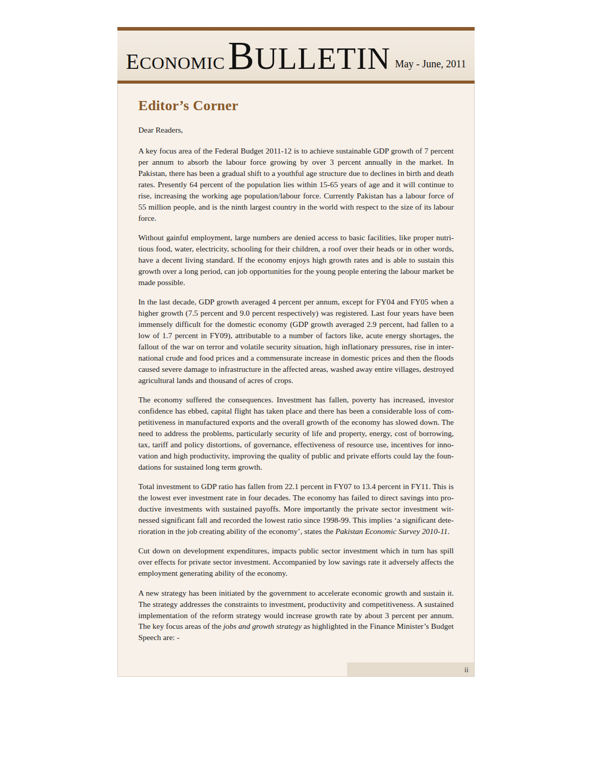ECONOMIC BULLETIN
May - June, 2011
Editor’s Corner
Dear Readers,
A key focus area of the Federal Budget 2011-12 is to achieve sustainable GDP growth of 7 percent per annum to absorb the labour force growing by over 3 percent annually in the market. In Pakistan, there has been a gradual shift to a youthful age structure due to declines in birth and death rates. Presently 64 percent of the population lies within 15-65 years of age and it will continue to rise, increasing the working age population/labour force. Currently Pakistan has a labour force of 55 million people, and is the ninth largest country in the world with respect to the size of its labour force.
Without gainful employment, large numbers are denied access to basic facilities, like proper nutritious food, water, electricity, schooling for their children, a roof over their heads or in other words, have a decent living standard. If the economy enjoys high growth rates and is able to sustain this growth over a long period, can job opportunities for the young people entering the labour market be made possible.
In the last decade, GDP growth averaged 4 percent per annum, except for FY04 and FY05 when a higher growth (7.5 percent and 9.0 percent respectively) was registered. Last four years have been immensely difficult for the domestic economy (GDP growth averaged 2.9 percent, had fallen to a low of 1.7 percent in FY09), attributable to a number of factors like, acute energy shortages, the fallout of the war on terror and volatile security situation, high inflationary pressures, rise in international crude and food prices and a commensurate increase in domestic prices and then the floods caused severe damage to infrastructure in the affected areas, washed away entire villages, destroyed agricultural lands and thousand of acres of crops.
The economy suffered the consequences. Investment has fallen, poverty has increased, investor confidence has ebbed, capital flight has taken place and there has been a considerable loss of competitiveness in manufactured exports and the overall growth of the economy has slowed down. The need to address the problems, particularly security of life and property, energy, cost of borrowing, tax, tariff and policy distortions, of governance, effectiveness of resource use, incentives for innovation and high productivity, improving the quality of public and private efforts could lay the foundations for sustained long term growth.
Total investment to GDP ratio has fallen from 22.1 percent in FY07 to 13.4 percent in FY11. This is the lowest ever investment rate in four decades. The economy has failed to direct savings into productive investments with sustained payoffs. More importantly the private sector investment witnessed significant fall and recorded the lowest ratio since 1998-99. This implies ‘a significant deterioration in the job creating ability of the economy’, states the Pakistan Economic Survey 2010-11.
Cut down on development expenditures, impacts public sector investment which in turn has spill over effects for private sector investment. Accompanied by low savings rate it adversely affects the employment generating ability of the economy.
A new strategy has been initiated by the government to accelerate economic growth and sustain it. The strategy addresses the constraints to investment, productivity and competitiveness. A sustained implementation of the reform strategy would increase growth rate by about 3 percent per annum. The key focus areas of the jobs and growth strategy as highlighted in the Finance Minister’s Budget Speech are: -
ii